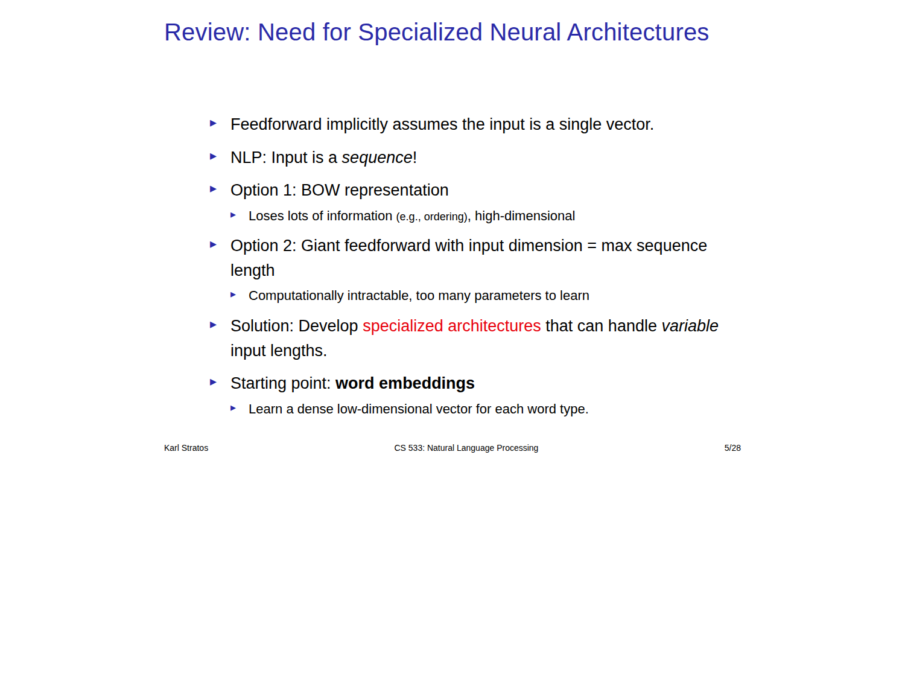Review: Need for Specialized Neural Architectures
Feedforward implicitly assumes the input is a single vector.
NLP: Input is a sequence!
Option 1: BOW representation
Loses lots of information (e.g., ordering), high-dimensional
Option 2: Giant feedforward with input dimension = max sequence length
Computationally intractable, too many parameters to learn
Solution: Develop specialized architectures that can handle variable input lengths.
Starting point: word embeddings
Learn a dense low-dimensional vector for each word type.
Karl Stratos CS 533: Natural Language Processing 5/28